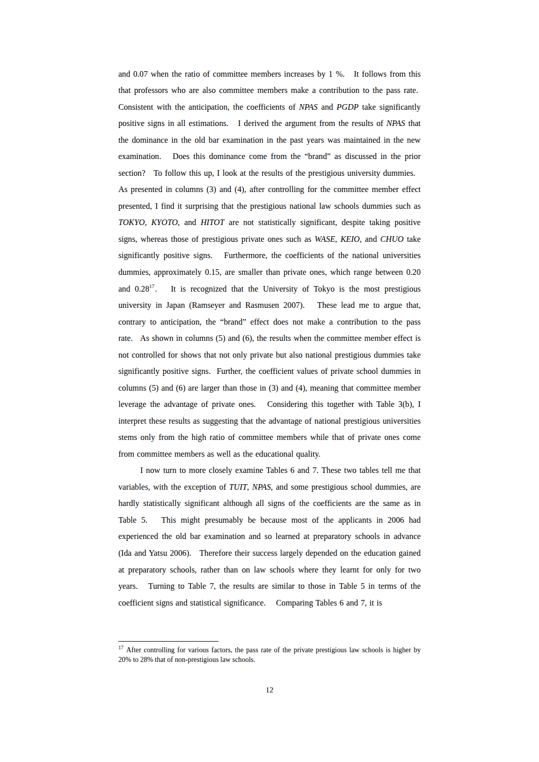and 0.07 when the ratio of committee members increases by 1 %. It follows from this that professors who are also committee members make a contribution to the pass rate. Consistent with the anticipation, the coefficients of NPAS and PGDP take significantly positive signs in all estimations. I derived the argument from the results of NPAS that the dominance in the old bar examination in the past years was maintained in the new examination. Does this dominance come from the “brand” as discussed in the prior section? To follow this up, I look at the results of the prestigious university dummies. As presented in columns (3) and (4), after controlling for the committee member effect presented, I find it surprising that the prestigious national law schools dummies such as TOKYO, KYOTO, and HITOT are not statistically significant, despite taking positive signs, whereas those of prestigious private ones such as WASE, KEIO, and CHUO take significantly positive signs. Furthermore, the coefficients of the national universities dummies, approximately 0.15, are smaller than private ones, which range between 0.20 and 0.2817. It is recognized that the University of Tokyo is the most prestigious university in Japan (Ramseyer and Rasmusen 2007). These lead me to argue that, contrary to anticipation, the “brand” effect does not make a contribution to the pass rate. As shown in columns (5) and (6), the results when the committee member effect is not controlled for shows that not only private but also national prestigious dummies take significantly positive signs. Further, the coefficient values of private school dummies in columns (5) and (6) are larger than those in (3) and (4), meaning that committee member leverage the advantage of private ones. Considering this together with Table 3(b), I interpret these results as suggesting that the advantage of national prestigious universities stems only from the high ratio of committee members while that of private ones come from committee members as well as the educational quality.
I now turn to more closely examine Tables 6 and 7. These two tables tell me that variables, with the exception of TUIT, NPAS, and some prestigious school dummies, are hardly statistically significant although all signs of the coefficients are the same as in Table 5. This might presumably be because most of the applicants in 2006 had experienced the old bar examination and so learned at preparatory schools in advance (Ida and Yatsu 2006). Therefore their success largely depended on the education gained at preparatory schools, rather than on law schools where they learnt for only for two years. Turning to Table 7, the results are similar to those in Table 5 in terms of the coefficient signs and statistical significance. Comparing Tables 6 and 7, it is
17 After controlling for various factors, the pass rate of the private prestigious law schools is higher by 20% to 28% that of non-prestigious law schools.
12